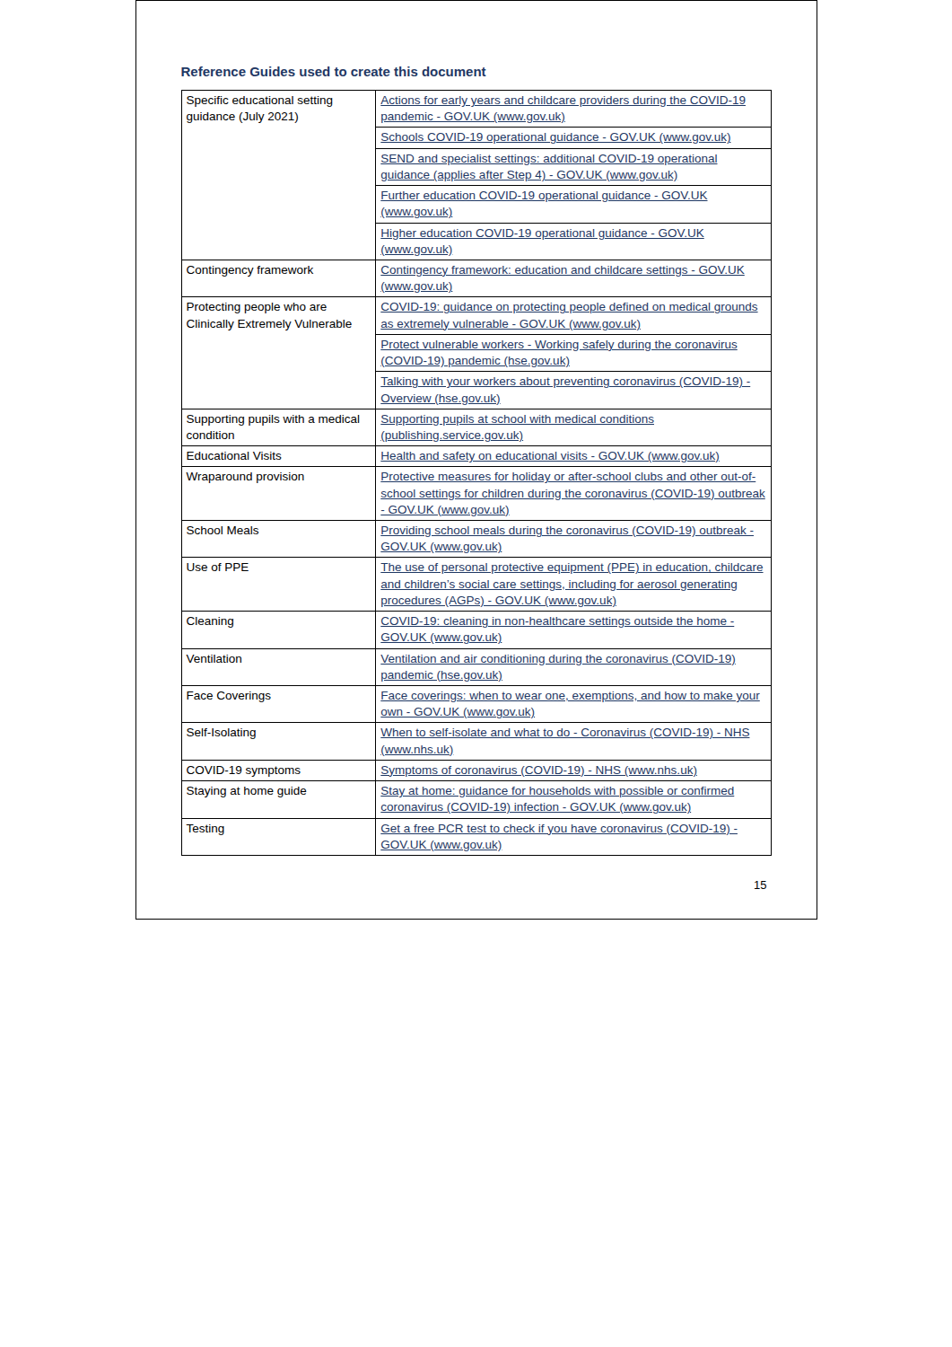Reference Guides used to create this document
| Specific educational setting guidance (July 2021) | Actions for early years and childcare providers during the COVID-19 pandemic - GOV.UK (www.gov.uk) |
| Schools COVID-19 operational guidance - GOV.UK (www.gov.uk) |
| SEND and specialist settings: additional COVID-19 operational guidance (applies after Step 4) - GOV.UK (www.gov.uk) |
| Further education COVID-19 operational guidance - GOV.UK (www.gov.uk) |
| Higher education COVID-19 operational guidance - GOV.UK (www.gov.uk) |
| Contingency framework | Contingency framework: education and childcare settings - GOV.UK (www.gov.uk) |
| Protecting people who are Clinically Extremely Vulnerable | COVID-19: guidance on protecting people defined on medical grounds as extremely vulnerable - GOV.UK (www.gov.uk) |
| Protect vulnerable workers - Working safely during the coronavirus (COVID-19) pandemic (hse.gov.uk) |
| Talking with your workers about preventing coronavirus (COVID-19) - Overview (hse.gov.uk) |
| Supporting pupils with a medical condition | Supporting pupils at school with medical conditions (publishing.service.gov.uk) |
| Educational Visits | Health and safety on educational visits - GOV.UK (www.gov.uk) |
| Wraparound provision | Protective measures for holiday or after-school clubs and other out-of-school settings for children during the coronavirus (COVID-19) outbreak - GOV.UK (www.gov.uk) |
| School Meals | Providing school meals during the coronavirus (COVID-19) outbreak - GOV.UK (www.gov.uk) |
| Use of PPE | The use of personal protective equipment (PPE) in education, childcare and children’s social care settings, including for aerosol generating procedures (AGPs) - GOV.UK (www.gov.uk) |
| Cleaning | COVID-19: cleaning in non-healthcare settings outside the home - GOV.UK (www.gov.uk) |
| Ventilation | Ventilation and air conditioning during the coronavirus (COVID-19) pandemic (hse.gov.uk) |
| Face Coverings | Face coverings: when to wear one, exemptions, and how to make your own - GOV.UK (www.gov.uk) |
| Self-Isolating | When to self-isolate and what to do - Coronavirus (COVID-19) - NHS (www.nhs.uk) |
| COVID-19 symptoms | Symptoms of coronavirus (COVID-19) - NHS (www.nhs.uk) |
| Staying at home guide | Stay at home: guidance for households with possible or confirmed coronavirus (COVID-19) infection - GOV.UK (www.gov.uk) |
| Testing | Get a free PCR test to check if you have coronavirus (COVID-19) - GOV.UK (www.gov.uk) |
15